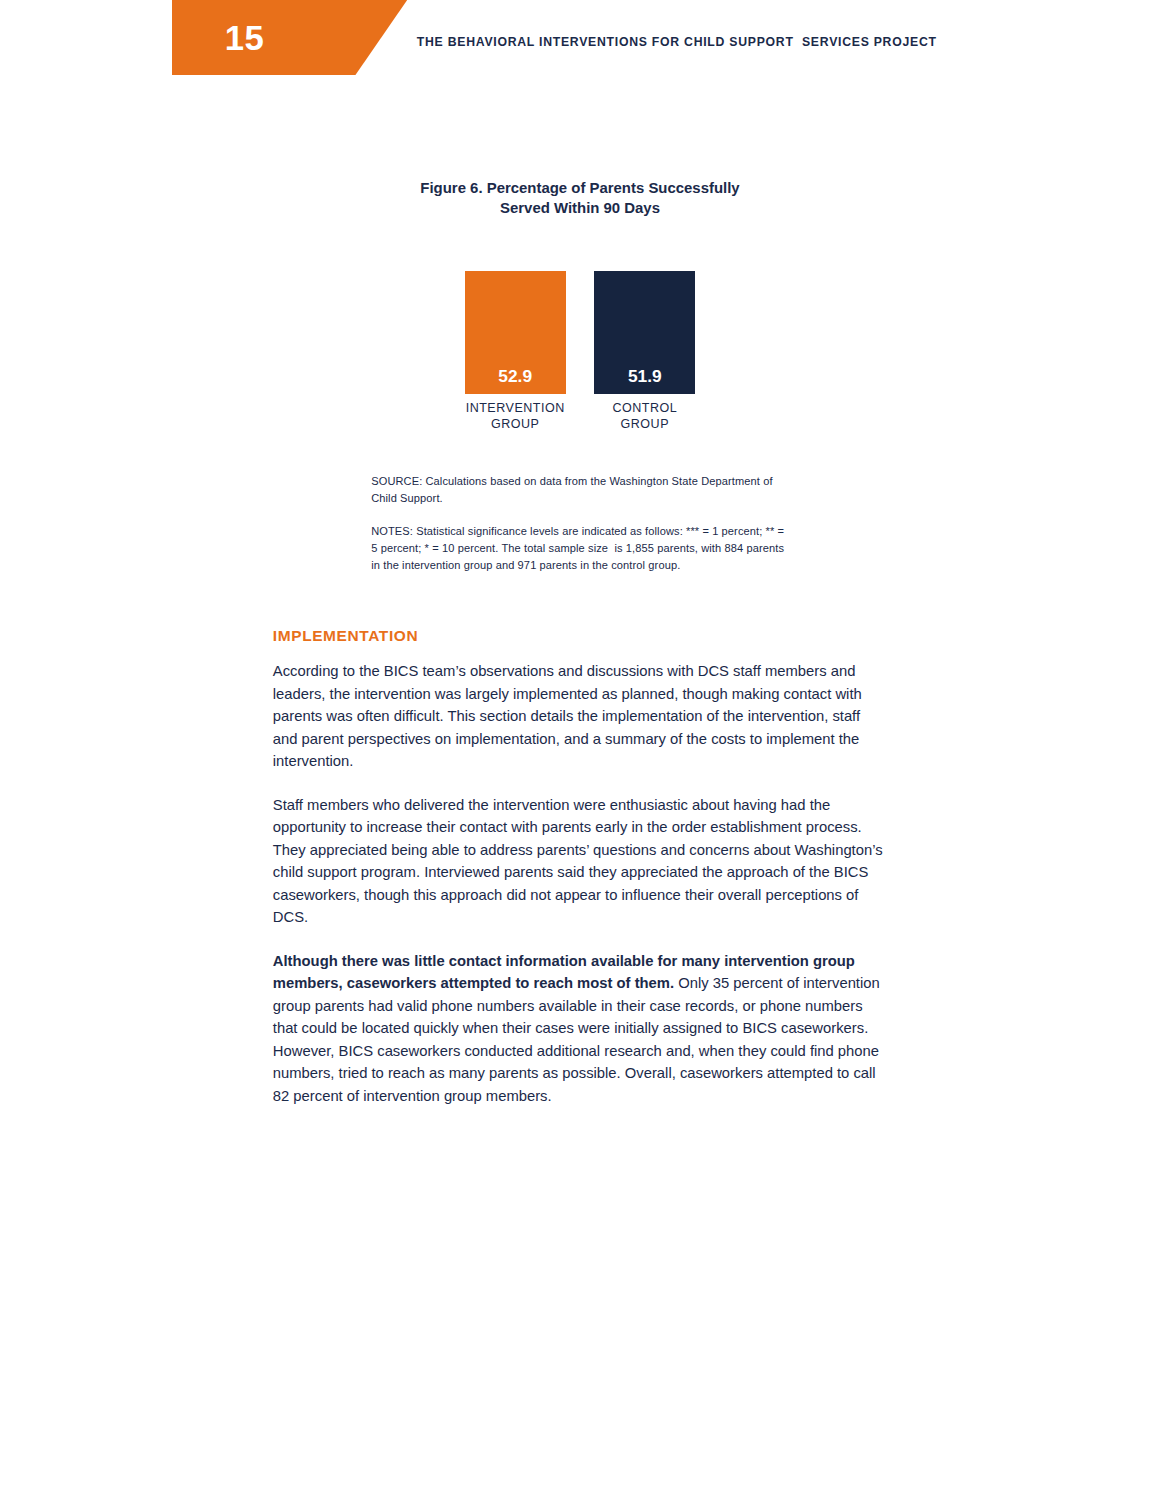15
The Behavioral Interventions for Child Support Services Project
Figure 6. Percentage of Parents Successfully
Served Within 90 Days
52.9
Intervention
Group
51.9
Control
Group
SOURCE: Calculations based on data from the Washington State Department of Child Support.
NOTES: Statistical significance levels are indicated as follows: *** = 1 percent; ** = 5 percent; * = 10 percent. The total sample size is 1,855 parents, with 884 parents in the intervention group and 971 parents in the control group.
Implementation
According to the BICS team’s observations and discussions with DCS staff members and leaders, the intervention was largely implemented as planned, though making contact with parents was often difficult. This section details the implementation of the intervention, staff and parent perspectives on implementation, and a summary of the costs to implement the intervention.
Staff members who delivered the intervention were enthusiastic about having had the opportunity to increase their contact with parents early in the order establishment process. They appreciated being able to address parents’ questions and concerns about Washington’s child support program. Interviewed parents said they appreciated the approach of the BICS caseworkers, though this approach did not appear to influence their overall perceptions of DCS.
Although there was little contact information available for many intervention group members, caseworkers attempted to reach most of them. Only 35 percent of intervention group parents had valid phone numbers available in their case records, or phone numbers that could be located quickly when their cases were initially assigned to BICS caseworkers. However, BICS caseworkers conducted additional research and, when they could find phone numbers, tried to reach as many parents as possible. Overall, caseworkers attempted to call 82 percent of intervention group members.